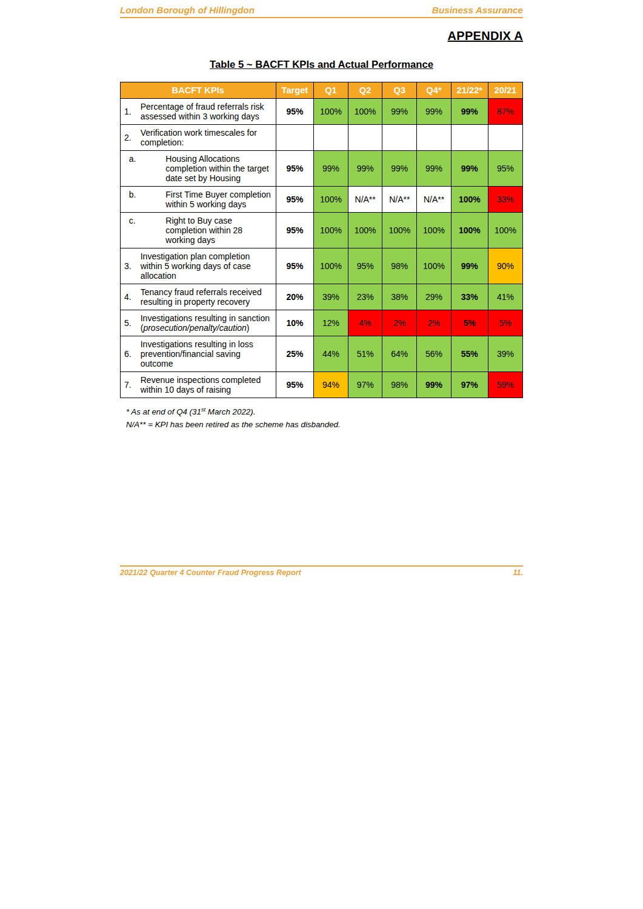London Borough of Hillingdon
Business Assurance
APPENDIX A
Table 5 ~ BACFT KPIs and Actual Performance
| BACFT KPIs | Target | Q1 | Q2 | Q3 | Q4* | 21/22* | 20/21 |
| --- | --- | --- | --- | --- | --- | --- | --- |
| 1. | Percentage of fraud referrals risk assessed within 3 working days | 95% | 100% | 100% | 99% | 99% | 99% | 87% |
| 2. | Verification work timescales for completion: | | | | | | | |
| | a. Housing Allocations completion within the target date set by Housing | 95% | 99% | 99% | 99% | 99% | 99% | 95% |
| | b. First Time Buyer completion within 5 working days | 95% | 100% | N/A** | N/A** | N/A** | 100% | 33% |
| | c. Right to Buy case completion within 28 working days | 95% | 100% | 100% | 100% | 100% | 100% | 100% |
| 3. | Investigation plan completion within 5 working days of case allocation | 95% | 100% | 95% | 98% | 100% | 99% | 90% |
| 4. | Tenancy fraud referrals received resulting in property recovery | 20% | 39% | 23% | 38% | 29% | 33% | 41% |
| 5. | Investigations resulting in sanction ( prosecution/penalty/caution ) | 10% | 12% | 4% | 2% | 2% | 5% | 5% |
| 6. | Investigations resulting in loss prevention/financial saving outcome | 25% | 44% | 51% | 64% | 56% | 55% | 39% |
| 7. | Revenue inspections completed within 10 days of raising | 95% | 94% | 97% | 98% | 99% | 97% | 59% |
* As at end of Q4 (31st March 2022).
N/A** = KPI has been retired as the scheme has disbanded.
2021/22 Quarter 4 Counter Fraud Progress Report
11.